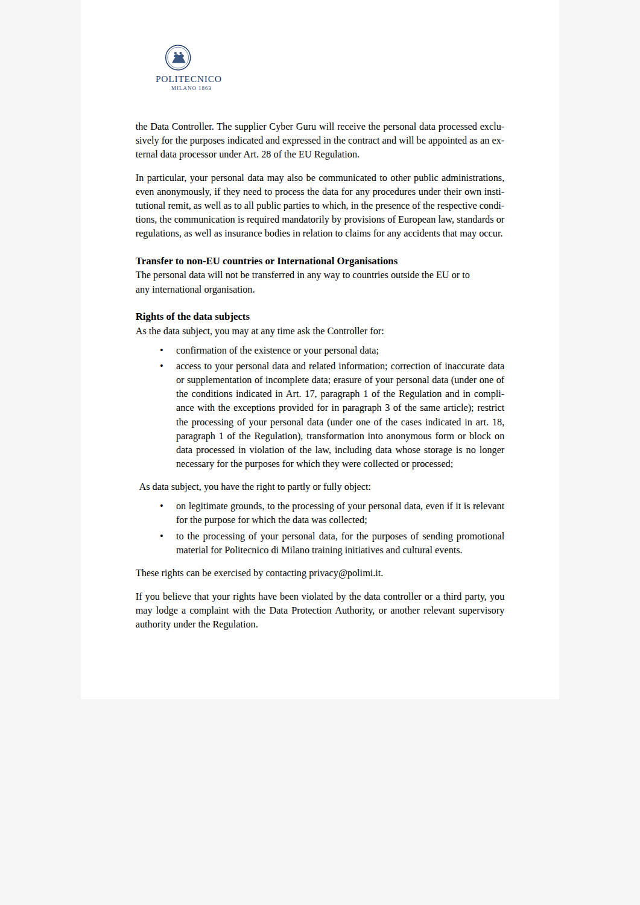POLITECNICO MILANO 1863
the Data Controller. The supplier Cyber Guru will receive the personal data processed exclusively for the purposes indicated and expressed in the contract and will be appointed as an external data processor under Art. 28 of the EU Regulation.
In particular, your personal data may also be communicated to other public administrations, even anonymously, if they need to process the data for any procedures under their own institutional remit, as well as to all public parties to which, in the presence of the respective conditions, the communication is required mandatorily by provisions of European law, standards or regulations, as well as insurance bodies in relation to claims for any accidents that may occur.
Transfer to non-EU countries or International Organisations
The personal data will not be transferred in any way to countries outside the EU or to
any international organisation.
Rights of the data subjects
As the data subject, you may at any time ask the Controller for:
confirmation of the existence or your personal data;
access to your personal data and related information; correction of inaccurate data or supplementation of incomplete data; erasure of your personal data (under one of the conditions indicated in Art. 17, paragraph 1 of the Regulation and in compliance with the exceptions provided for in paragraph 3 of the same article); restrict the processing of your personal data (under one of the cases indicated in art. 18, paragraph 1 of the Regulation), transformation into anonymous form or block on data processed in violation of the law, including data whose storage is no longer necessary for the purposes for which they were collected or processed;
As data subject, you have the right to partly or fully object:
on legitimate grounds, to the processing of your personal data, even if it is relevant for the purpose for which the data was collected;
to the processing of your personal data, for the purposes of sending promotional material for Politecnico di Milano training initiatives and cultural events.
These rights can be exercised by contacting privacy@polimi.it.
If you believe that your rights have been violated by the data controller or a third party, you may lodge a complaint with the Data Protection Authority, or another relevant supervisory authority under the Regulation.